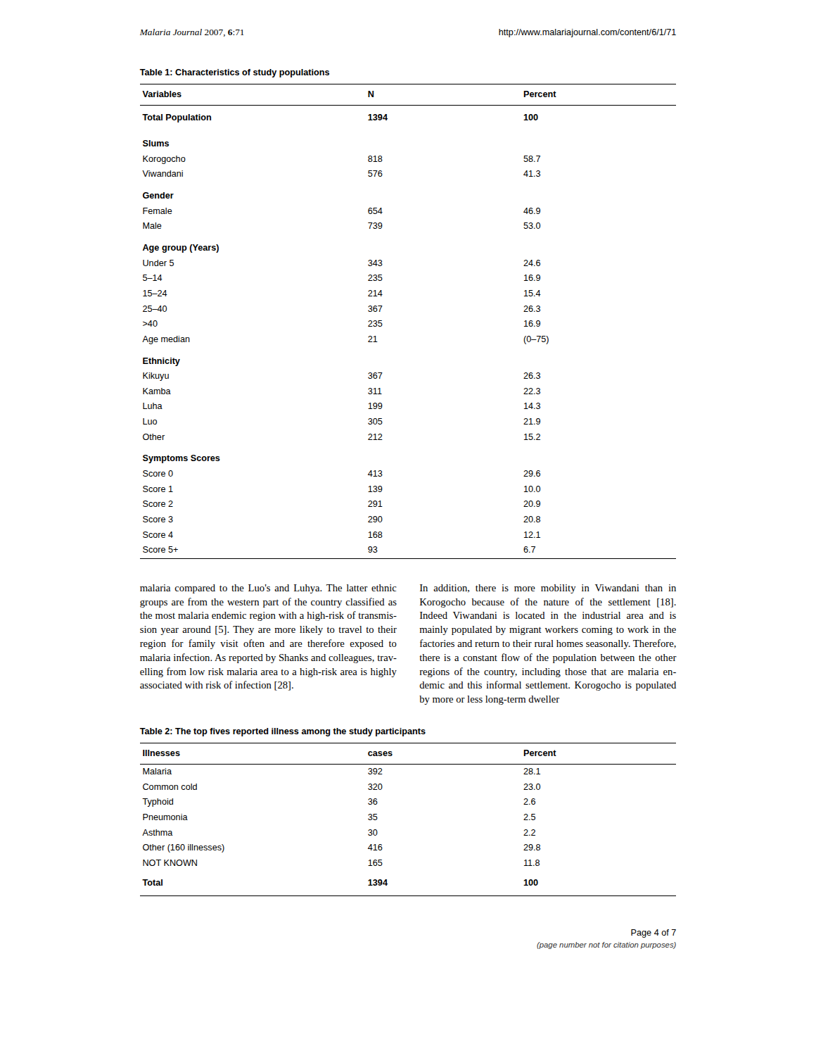Malaria Journal 2007, 6:71
http://www.malariajournal.com/content/6/1/71
Table 1: Characteristics of study populations
| Variables | N | Percent |
| --- | --- | --- |
| Total Population | 1394 | 100 |
| Slums | | |
| Korogocho | 818 | 58.7 |
| Viwandani | 576 | 41.3 |
| Gender | | |
| Female | 654 | 46.9 |
| Male | 739 | 53.0 |
| Age group (Years) | | |
| Under 5 | 343 | 24.6 |
| 5–14 | 235 | 16.9 |
| 15–24 | 214 | 15.4 |
| 25–40 | 367 | 26.3 |
| >40 | 235 | 16.9 |
| Age median | 21 | (0–75) |
| Ethnicity | | |
| Kikuyu | 367 | 26.3 |
| Kamba | 311 | 22.3 |
| Luha | 199 | 14.3 |
| Luo | 305 | 21.9 |
| Other | 212 | 15.2 |
| Symptoms Scores | | |
| Score 0 | 413 | 29.6 |
| Score 1 | 139 | 10.0 |
| Score 2 | 291 | 20.9 |
| Score 3 | 290 | 20.8 |
| Score 4 | 168 | 12.1 |
| Score 5+ | 93 | 6.7 |
malaria compared to the Luo's and Luhya. The latter ethnic groups are from the western part of the country classified as the most malaria endemic region with a high-risk of transmission year around [5]. They are more likely to travel to their region for family visit often and are therefore exposed to malaria infection. As reported by Shanks and colleagues, travelling from low risk malaria area to a high-risk area is highly associated with risk of infection [28].
In addition, there is more mobility in Viwandani than in Korogocho because of the nature of the settlement [18]. Indeed Viwandani is located in the industrial area and is mainly populated by migrant workers coming to work in the factories and return to their rural homes seasonally. Therefore, there is a constant flow of the population between the other regions of the country, including those that are malaria endemic and this informal settlement. Korogocho is populated by more or less long-term dweller
Table 2: The top fives reported illness among the study participants
| Illnesses | cases | Percent |
| --- | --- | --- |
| Malaria | 392 | 28.1 |
| Common cold | 320 | 23.0 |
| Typhoid | 36 | 2.6 |
| Pneumonia | 35 | 2.5 |
| Asthma | 30 | 2.2 |
| Other (160 illnesses) | 416 | 29.8 |
| NOT KNOWN | 165 | 11.8 |
| Total | 1394 | 100 |
Page 4 of 7
(page number not for citation purposes)